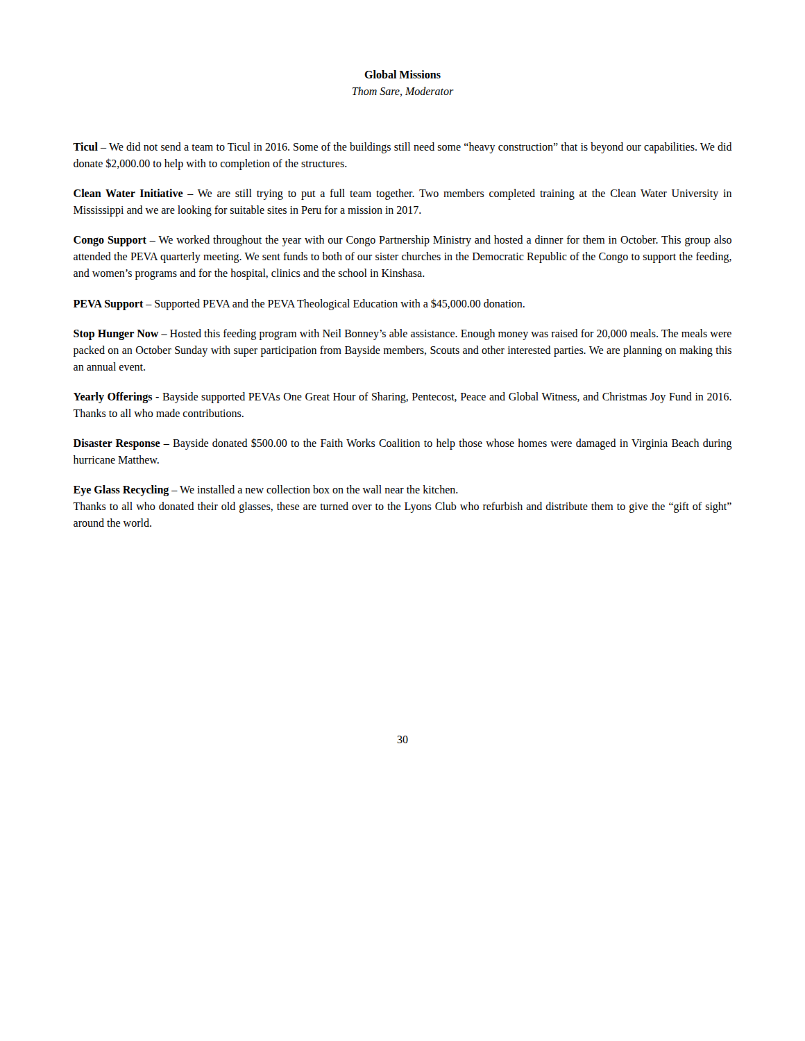Global Missions
Thom Sare, Moderator
Ticul – We did not send a team to Ticul in 2016. Some of the buildings still need some “heavy construction” that is beyond our capabilities. We did donate $2,000.00 to help with to completion of the structures.
Clean Water Initiative – We are still trying to put a full team together. Two members completed training at the Clean Water University in Mississippi and we are looking for suitable sites in Peru for a mission in 2017.
Congo Support – We worked throughout the year with our Congo Partnership Ministry and hosted a dinner for them in October. This group also attended the PEVA quarterly meeting. We sent funds to both of our sister churches in the Democratic Republic of the Congo to support the feeding, and women’s programs and for the hospital, clinics and the school in Kinshasa.
PEVA Support – Supported PEVA and the PEVA Theological Education with a $45,000.00 donation.
Stop Hunger Now – Hosted this feeding program with Neil Bonney’s able assistance. Enough money was raised for 20,000 meals. The meals were packed on an October Sunday with super participation from Bayside members, Scouts and other interested parties. We are planning on making this an annual event.
Yearly Offerings - Bayside supported PEVAs One Great Hour of Sharing, Pentecost, Peace and Global Witness, and Christmas Joy Fund in 2016. Thanks to all who made contributions.
Disaster Response – Bayside donated $500.00 to the Faith Works Coalition to help those whose homes were damaged in Virginia Beach during hurricane Matthew.
Eye Glass Recycling – We installed a new collection box on the wall near the kitchen.
Thanks to all who donated their old glasses, these are turned over to the Lyons Club who refurbish and distribute them to give the “gift of sight” around the world.
30